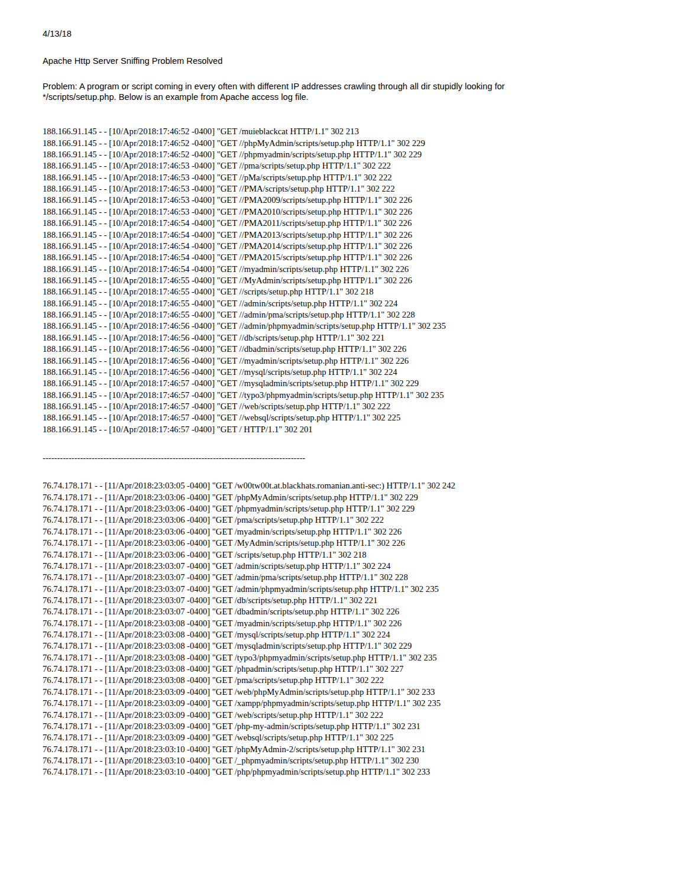4/13/18
Apache Http Server Sniffing Problem Resolved
Problem: A program or script coming in every often with different IP addresses crawling through all dir stupidly looking for */scripts/setup.php. Below is an example from Apache access log file.
188.166.91.145 - - [10/Apr/2018:17:46:52 -0400] "GET /muieblackcat HTTP/1.1" 302 213
188.166.91.145 - - [10/Apr/2018:17:46:52 -0400] "GET //phpMyAdmin/scripts/setup.php HTTP/1.1" 302 229
188.166.91.145 - - [10/Apr/2018:17:46:52 -0400] "GET //phpmyadmin/scripts/setup.php HTTP/1.1" 302 229
188.166.91.145 - - [10/Apr/2018:17:46:53 -0400] "GET //pma/scripts/setup.php HTTP/1.1" 302 222
188.166.91.145 - - [10/Apr/2018:17:46:53 -0400] "GET //pMa/scripts/setup.php HTTP/1.1" 302 222
188.166.91.145 - - [10/Apr/2018:17:46:53 -0400] "GET //PMA/scripts/setup.php HTTP/1.1" 302 222
188.166.91.145 - - [10/Apr/2018:17:46:53 -0400] "GET //PMA2009/scripts/setup.php HTTP/1.1" 302 226
188.166.91.145 - - [10/Apr/2018:17:46:53 -0400] "GET //PMA2010/scripts/setup.php HTTP/1.1" 302 226
188.166.91.145 - - [10/Apr/2018:17:46:54 -0400] "GET //PMA2011/scripts/setup.php HTTP/1.1" 302 226
188.166.91.145 - - [10/Apr/2018:17:46:54 -0400] "GET //PMA2013/scripts/setup.php HTTP/1.1" 302 226
188.166.91.145 - - [10/Apr/2018:17:46:54 -0400] "GET //PMA2014/scripts/setup.php HTTP/1.1" 302 226
188.166.91.145 - - [10/Apr/2018:17:46:54 -0400] "GET //PMA2015/scripts/setup.php HTTP/1.1" 302 226
188.166.91.145 - - [10/Apr/2018:17:46:54 -0400] "GET //myadmin/scripts/setup.php HTTP/1.1" 302 226
188.166.91.145 - - [10/Apr/2018:17:46:55 -0400] "GET //MyAdmin/scripts/setup.php HTTP/1.1" 302 226
188.166.91.145 - - [10/Apr/2018:17:46:55 -0400] "GET //scripts/setup.php HTTP/1.1" 302 218
188.166.91.145 - - [10/Apr/2018:17:46:55 -0400] "GET //admin/scripts/setup.php HTTP/1.1" 302 224
188.166.91.145 - - [10/Apr/2018:17:46:55 -0400] "GET //admin/pma/scripts/setup.php HTTP/1.1" 302 228
188.166.91.145 - - [10/Apr/2018:17:46:56 -0400] "GET //admin/phpmyadmin/scripts/setup.php HTTP/1.1" 302 235
188.166.91.145 - - [10/Apr/2018:17:46:56 -0400] "GET //db/scripts/setup.php HTTP/1.1" 302 221
188.166.91.145 - - [10/Apr/2018:17:46:56 -0400] "GET //dbadmin/scripts/setup.php HTTP/1.1" 302 226
188.166.91.145 - - [10/Apr/2018:17:46:56 -0400] "GET //myadmin/scripts/setup.php HTTP/1.1" 302 226
188.166.91.145 - - [10/Apr/2018:17:46:56 -0400] "GET //mysql/scripts/setup.php HTTP/1.1" 302 224
188.166.91.145 - - [10/Apr/2018:17:46:57 -0400] "GET //mysqladmin/scripts/setup.php HTTP/1.1" 302 229
188.166.91.145 - - [10/Apr/2018:17:46:57 -0400] "GET //typo3/phpmyadmin/scripts/setup.php HTTP/1.1" 302 235
188.166.91.145 - - [10/Apr/2018:17:46:57 -0400] "GET //web/scripts/setup.php HTTP/1.1" 302 222
188.166.91.145 - - [10/Apr/2018:17:46:57 -0400] "GET //websql/scripts/setup.php HTTP/1.1" 302 225
188.166.91.145 - - [10/Apr/2018:17:46:57 -0400] "GET / HTTP/1.1" 302 201
-------------------------------------------------------------------------------------------
76.74.178.171 - - [11/Apr/2018:23:03:05 -0400] "GET /w00tw00t.at.blackhats.romanian.anti-sec:) HTTP/1.1" 302 242
76.74.178.171 - - [11/Apr/2018:23:03:06 -0400] "GET /phpMyAdmin/scripts/setup.php HTTP/1.1" 302 229
76.74.178.171 - - [11/Apr/2018:23:03:06 -0400] "GET /phpmyadmin/scripts/setup.php HTTP/1.1" 302 229
76.74.178.171 - - [11/Apr/2018:23:03:06 -0400] "GET /pma/scripts/setup.php HTTP/1.1" 302 222
76.74.178.171 - - [11/Apr/2018:23:03:06 -0400] "GET /myadmin/scripts/setup.php HTTP/1.1" 302 226
76.74.178.171 - - [11/Apr/2018:23:03:06 -0400] "GET /MyAdmin/scripts/setup.php HTTP/1.1" 302 226
76.74.178.171 - - [11/Apr/2018:23:03:06 -0400] "GET /scripts/setup.php HTTP/1.1" 302 218
76.74.178.171 - - [11/Apr/2018:23:03:07 -0400] "GET /admin/scripts/setup.php HTTP/1.1" 302 224
76.74.178.171 - - [11/Apr/2018:23:03:07 -0400] "GET /admin/pma/scripts/setup.php HTTP/1.1" 302 228
76.74.178.171 - - [11/Apr/2018:23:03:07 -0400] "GET /admin/phpmyadmin/scripts/setup.php HTTP/1.1" 302 235
76.74.178.171 - - [11/Apr/2018:23:03:07 -0400] "GET /db/scripts/setup.php HTTP/1.1" 302 221
76.74.178.171 - - [11/Apr/2018:23:03:07 -0400] "GET /dbadmin/scripts/setup.php HTTP/1.1" 302 226
76.74.178.171 - - [11/Apr/2018:23:03:08 -0400] "GET /myadmin/scripts/setup.php HTTP/1.1" 302 226
76.74.178.171 - - [11/Apr/2018:23:03:08 -0400] "GET /mysql/scripts/setup.php HTTP/1.1" 302 224
76.74.178.171 - - [11/Apr/2018:23:03:08 -0400] "GET /mysqladmin/scripts/setup.php HTTP/1.1" 302 229
76.74.178.171 - - [11/Apr/2018:23:03:08 -0400] "GET /typo3/phpmyadmin/scripts/setup.php HTTP/1.1" 302 235
76.74.178.171 - - [11/Apr/2018:23:03:08 -0400] "GET /phpadmin/scripts/setup.php HTTP/1.1" 302 227
76.74.178.171 - - [11/Apr/2018:23:03:08 -0400] "GET /pma/scripts/setup.php HTTP/1.1" 302 222
76.74.178.171 - - [11/Apr/2018:23:03:09 -0400] "GET /web/phpMyAdmin/scripts/setup.php HTTP/1.1" 302 233
76.74.178.171 - - [11/Apr/2018:23:03:09 -0400] "GET /xampp/phpmyadmin/scripts/setup.php HTTP/1.1" 302 235
76.74.178.171 - - [11/Apr/2018:23:03:09 -0400] "GET /web/scripts/setup.php HTTP/1.1" 302 222
76.74.178.171 - - [11/Apr/2018:23:03:09 -0400] "GET /php-my-admin/scripts/setup.php HTTP/1.1" 302 231
76.74.178.171 - - [11/Apr/2018:23:03:09 -0400] "GET /websql/scripts/setup.php HTTP/1.1" 302 225
76.74.178.171 - - [11/Apr/2018:23:03:10 -0400] "GET /phpMyAdmin-2/scripts/setup.php HTTP/1.1" 302 231
76.74.178.171 - - [11/Apr/2018:23:03:10 -0400] "GET /_phpmyadmin/scripts/setup.php HTTP/1.1" 302 230
76.74.178.171 - - [11/Apr/2018:23:03:10 -0400] "GET /php/phpmyadmin/scripts/setup.php HTTP/1.1" 302 233